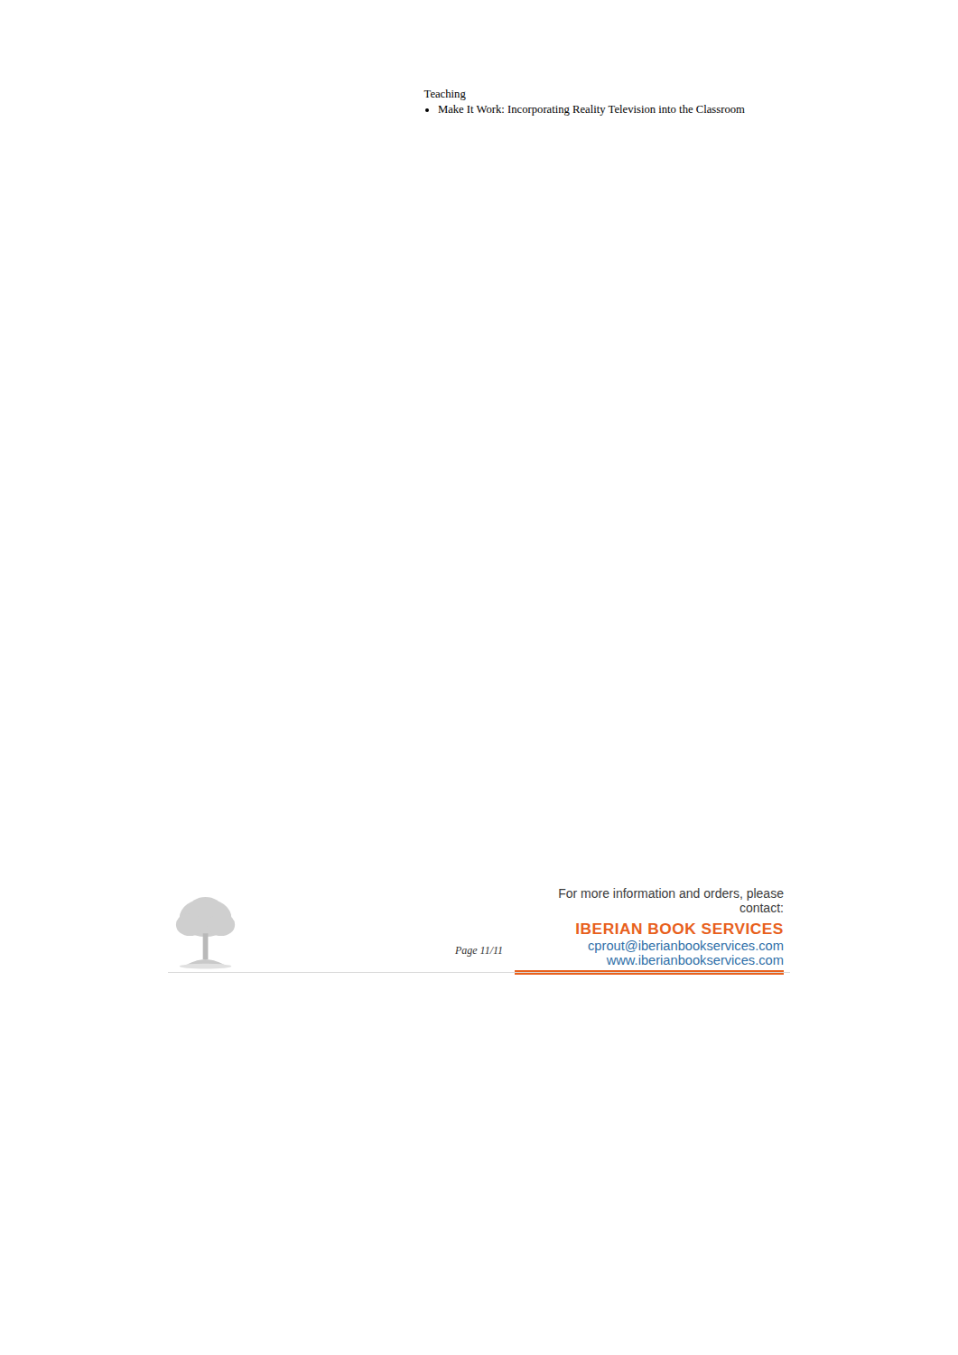Teaching
Make It Work: Incorporating Reality Television into the Classroom
Page 11/11
For more information and orders, please contact:
IBERIAN BOOK SERVICES
cprout@iberianbookservices.com
www.iberianbookservices.com